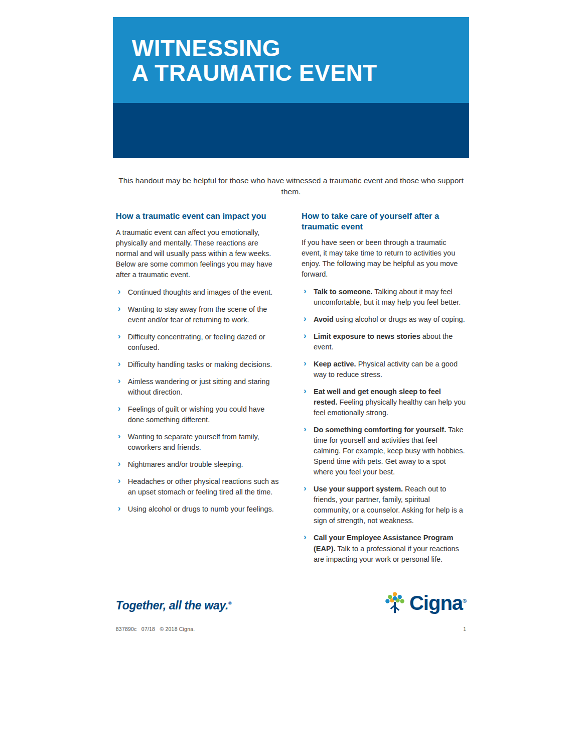WITNESSING
A TRAUMATIC EVENT
This handout may be helpful for those who have witnessed a traumatic event and those who support them.
How a traumatic event can impact you
A traumatic event can affect you emotionally, physically and mentally. These reactions are normal and will usually pass within a few weeks. Below are some common feelings you may have after a traumatic event.
Continued thoughts and images of the event.
Wanting to stay away from the scene of the event and/or fear of returning to work.
Difficulty concentrating, or feeling dazed or confused.
Difficulty handling tasks or making decisions.
Aimless wandering or just sitting and staring without direction.
Feelings of guilt or wishing you could have done something different.
Wanting to separate yourself from family, coworkers and friends.
Nightmares and/or trouble sleeping.
Headaches or other physical reactions such as an upset stomach or feeling tired all the time.
Using alcohol or drugs to numb your feelings.
How to take care of yourself after a traumatic event
If you have seen or been through a traumatic event, it may take time to return to activities you enjoy. The following may be helpful as you move forward.
Talk to someone. Talking about it may feel uncomfortable, but it may help you feel better.
Avoid using alcohol or drugs as way of coping.
Limit exposure to news stories about the event.
Keep active. Physical activity can be a good way to reduce stress.
Eat well and get enough sleep to feel rested. Feeling physically healthy can help you feel emotionally strong.
Do something comforting for yourself. Take time for yourself and activities that feel calming. For example, keep busy with hobbies. Spend time with pets. Get away to a spot where you feel your best.
Use your support system. Reach out to friends, your partner, family, spiritual community, or a counselor. Asking for help is a sign of strength, not weakness.
Call your Employee Assistance Program (EAP). Talk to a professional if your reactions are impacting your work or personal life.
Together, all the way.®
Cigna®
837890c 07/18 © 2018 Cigna.
1